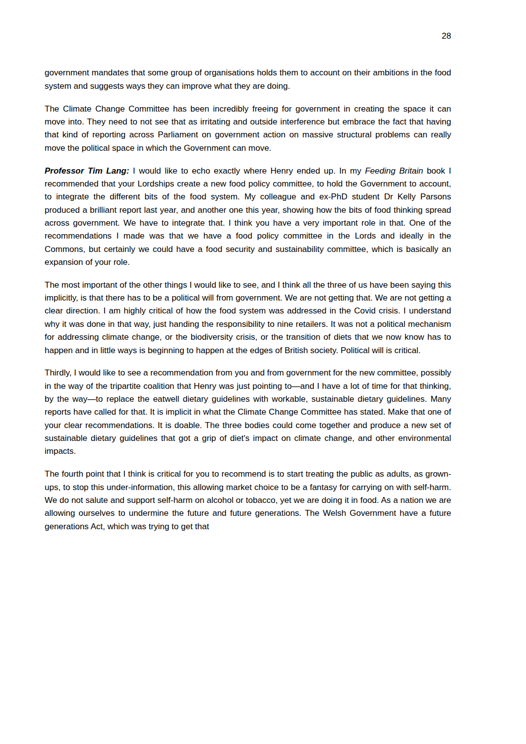28
government mandates that some group of organisations holds them to account on their ambitions in the food system and suggests ways they can improve what they are doing.
The Climate Change Committee has been incredibly freeing for government in creating the space it can move into. They need to not see that as irritating and outside interference but embrace the fact that having that kind of reporting across Parliament on government action on massive structural problems can really move the political space in which the Government can move.
Professor Tim Lang: I would like to echo exactly where Henry ended up. In my Feeding Britain book I recommended that your Lordships create a new food policy committee, to hold the Government to account, to integrate the different bits of the food system. My colleague and ex-PhD student Dr Kelly Parsons produced a brilliant report last year, and another one this year, showing how the bits of food thinking spread across government. We have to integrate that. I think you have a very important role in that. One of the recommendations I made was that we have a food policy committee in the Lords and ideally in the Commons, but certainly we could have a food security and sustainability committee, which is basically an expansion of your role.
The most important of the other things I would like to see, and I think all the three of us have been saying this implicitly, is that there has to be a political will from government. We are not getting that. We are not getting a clear direction. I am highly critical of how the food system was addressed in the Covid crisis. I understand why it was done in that way, just handing the responsibility to nine retailers. It was not a political mechanism for addressing climate change, or the biodiversity crisis, or the transition of diets that we now know has to happen and in little ways is beginning to happen at the edges of British society. Political will is critical.
Thirdly, I would like to see a recommendation from you and from government for the new committee, possibly in the way of the tripartite coalition that Henry was just pointing to—and I have a lot of time for that thinking, by the way—to replace the eatwell dietary guidelines with workable, sustainable dietary guidelines. Many reports have called for that. It is implicit in what the Climate Change Committee has stated. Make that one of your clear recommendations. It is doable. The three bodies could come together and produce a new set of sustainable dietary guidelines that got a grip of diet's impact on climate change, and other environmental impacts.
The fourth point that I think is critical for you to recommend is to start treating the public as adults, as grown-ups, to stop this under-information, this allowing market choice to be a fantasy for carrying on with self-harm. We do not salute and support self-harm on alcohol or tobacco, yet we are doing it in food. As a nation we are allowing ourselves to undermine the future and future generations. The Welsh Government have a future generations Act, which was trying to get that